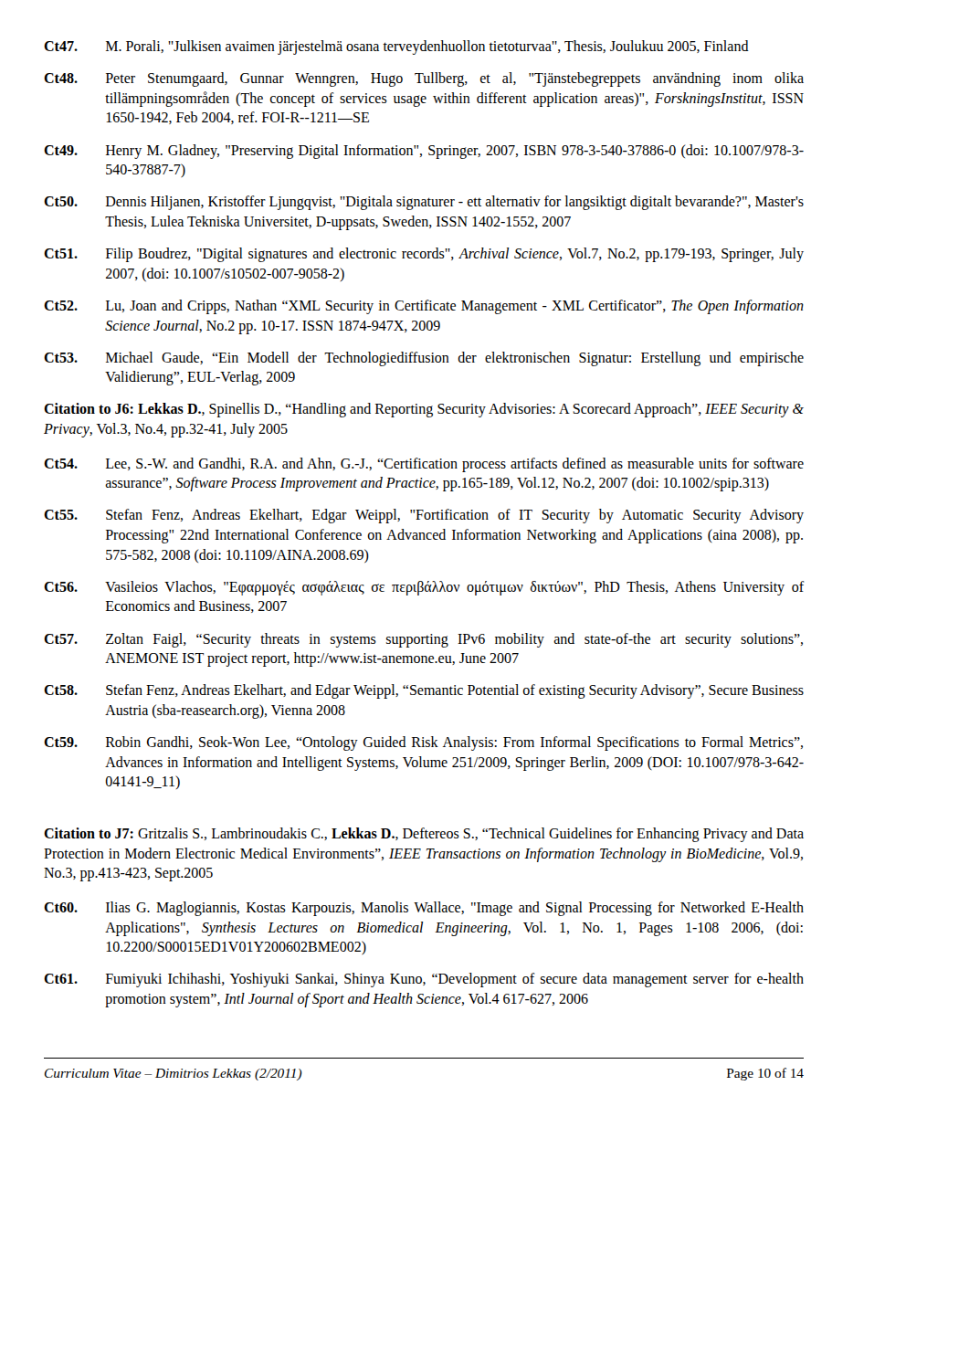Ct47. M. Porali, "Julkisen avaimen järjestelmä osana terveydenhuollon tietoturvaa", Thesis, Joulukuu 2005, Finland
Ct48. Peter Stenumgaard, Gunnar Wenngren, Hugo Tullberg, et al, "Tjänstebegreppets användning inom olika tillämpningsområden (The concept of services usage within different application areas)", ForskningsInstitut, ISSN 1650-1942, Feb 2004, ref. FOI-R--1211—SE
Ct49. Henry M. Gladney, "Preserving Digital Information", Springer, 2007, ISBN 978-3-540-37886-0 (doi: 10.1007/978-3-540-37887-7)
Ct50. Dennis Hiljanen, Kristoffer Ljungqvist, "Digitala signaturer - ett alternativ for langsiktigt digitalt bevarande?", Master's Thesis, Lulea Tekniska Universitet, D-uppsats, Sweden, ISSN 1402-1552, 2007
Ct51. Filip Boudrez, "Digital signatures and electronic records", Archival Science, Vol.7, No.2, pp.179-193, Springer, July 2007, (doi: 10.1007/s10502-007-9058-2)
Ct52. Lu, Joan and Cripps, Nathan “XML Security in Certificate Management - XML Certificator”, The Open Information Science Journal, No.2 pp. 10-17. ISSN 1874-947X, 2009
Ct53. Michael Gaude, “Ein Modell der Technologiediffusion der elektronischen Signatur: Erstellung und empirische Validierung”, EUL-Verlag, 2009
Citation to J6: Lekkas D., Spinellis D., “Handling and Reporting Security Advisories: A Scorecard Approach”, IEEE Security & Privacy, Vol.3, No.4, pp.32-41, July 2005
Ct54. Lee, S.-W. and Gandhi, R.A. and Ahn, G.-J., “Certification process artifacts defined as measurable units for software assurance”, Software Process Improvement and Practice, pp.165-189, Vol.12, No.2, 2007 (doi: 10.1002/spip.313)
Ct55. Stefan Fenz, Andreas Ekelhart, Edgar Weippl, "Fortification of IT Security by Automatic Security Advisory Processing" 22nd International Conference on Advanced Information Networking and Applications (aina 2008), pp. 575-582, 2008 (doi: 10.1109/AINA.2008.69)
Ct56. Vasileios Vlachos, "Εφαρμογές ασφάλειας σε περιβάλλον ομότιμων δικτύων", PhD Thesis, Athens University of Economics and Business, 2007
Ct57. Zoltan Faigl, “Security threats in systems supporting IPv6 mobility and state-of-the art security solutions”, ANEMONE IST project report, http://www.ist-anemone.eu, June 2007
Ct58. Stefan Fenz, Andreas Ekelhart, and Edgar Weippl, “Semantic Potential of existing Security Advisory”, Secure Business Austria (sba-reasearch.org), Vienna 2008
Ct59. Robin Gandhi, Seok-Won Lee, “Ontology Guided Risk Analysis: From Informal Specifications to Formal Metrics”, Advances in Information and Intelligent Systems, Volume 251/2009, Springer Berlin, 2009 (DOI: 10.1007/978-3-642-04141-9_11)
Citation to J7: Gritzalis S., Lambrinoudakis C., Lekkas D., Deftereos S., “Technical Guidelines for Enhancing Privacy and Data Protection in Modern Electronic Medical Environments”, IEEE Transactions on Information Technology in BioMedicine, Vol.9, No.3, pp.413-423, Sept.2005
Ct60. Ilias G. Maglogiannis, Kostas Karpouzis, Manolis Wallace, "Image and Signal Processing for Networked E-Health Applications", Synthesis Lectures on Biomedical Engineering, Vol. 1, No. 1, Pages 1-108 2006, (doi: 10.2200/S00015ED1V01Y200602BME002)
Ct61. Fumiyuki Ichihashi, Yoshiyuki Sankai, Shinya Kuno, “Development of secure data management server for e-health promotion system”, Intl Journal of Sport and Health Science, Vol.4 617-627, 2006
Curriculum Vitae – Dimitrios Lekkas (2/2011) Page 10 of 14